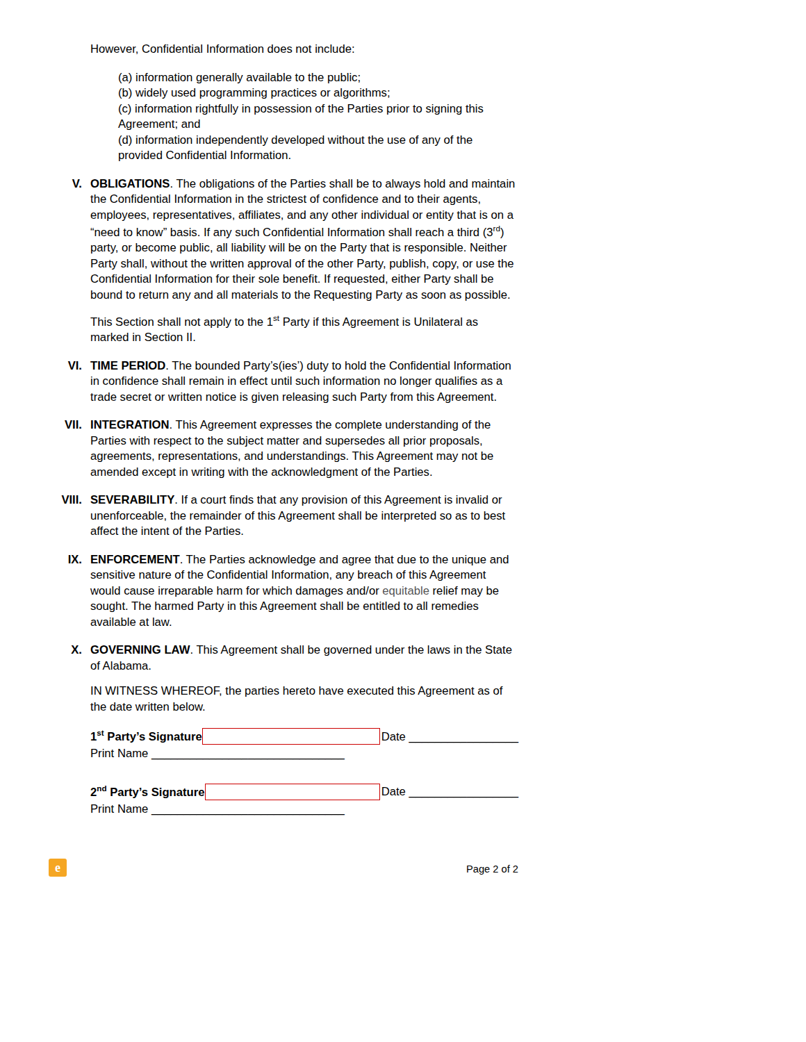However, Confidential Information does not include:
(a) information generally available to the public;
(b) widely used programming practices or algorithms;
(c) information rightfully in possession of the Parties prior to signing this Agreement; and
(d) information independently developed without the use of any of the provided Confidential Information.
V. OBLIGATIONS. The obligations of the Parties shall be to always hold and maintain the Confidential Information in the strictest of confidence and to their agents, employees, representatives, affiliates, and any other individual or entity that is on a “need to know” basis. If any such Confidential Information shall reach a third (3rd) party, or become public, all liability will be on the Party that is responsible. Neither Party shall, without the written approval of the other Party, publish, copy, or use the Confidential Information for their sole benefit. If requested, either Party shall be bound to return any and all materials to the Requesting Party as soon as possible.
This Section shall not apply to the 1st Party if this Agreement is Unilateral as marked in Section II.
VI. TIME PERIOD. The bounded Party’s(ies’) duty to hold the Confidential Information in confidence shall remain in effect until such information no longer qualifies as a trade secret or written notice is given releasing such Party from this Agreement.
VII. INTEGRATION. This Agreement expresses the complete understanding of the Parties with respect to the subject matter and supersedes all prior proposals, agreements, representations, and understandings. This Agreement may not be amended except in writing with the acknowledgment of the Parties.
VIII. SEVERABILITY. If a court finds that any provision of this Agreement is invalid or unenforceable, the remainder of this Agreement shall be interpreted so as to best affect the intent of the Parties.
IX. ENFORCEMENT. The Parties acknowledge and agree that due to the unique and sensitive nature of the Confidential Information, any breach of this Agreement would cause irreparable harm for which damages and/or equitable relief may be sought. The harmed Party in this Agreement shall be entitled to all remedies available at law.
X. GOVERNING LAW. This Agreement shall be governed under the laws in the State of Alabama.
IN WITNESS WHEREOF, the parties hereto have executed this Agreement as of the date written below.
1st Party’s Signature Date _________________
Print Name ______________________________
2nd Party’s Signature Date _________________
Print Name ______________________________
e
Page 2 of 2